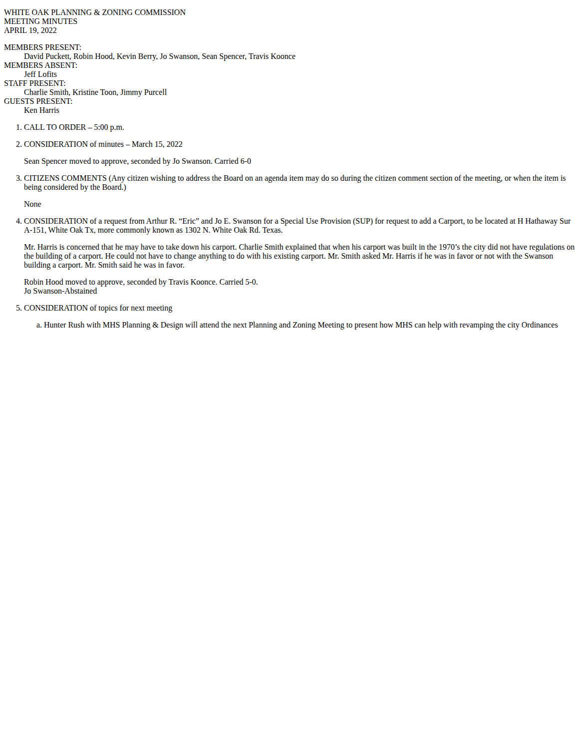WHITE OAK PLANNING & ZONING COMMISSION
MEETING MINUTES
APRIL 19, 2022
MEMBERS PRESENT:
David Puckett, Robin Hood, Kevin Berry, Jo Swanson, Sean Spencer, Travis Koonce
MEMBERS ABSENT:
Jeff Lofits
STAFF PRESENT:
Charlie Smith, Kristine Toon, Jimmy Purcell
GUESTS PRESENT:
Ken Harris
CALL TO ORDER – 5:00 p.m.
CONSIDERATION of minutes – March 15, 2022
Sean Spencer moved to approve, seconded by Jo Swanson. Carried 6-0
CITIZENS COMMENTS (Any citizen wishing to address the Board on an agenda item may do so during the citizen comment section of the meeting, or when the item is being considered by the Board.)
None
CONSIDERATION of a request from Arthur R. “Eric” and Jo E. Swanson for a Special Use Provision (SUP) for request to add a Carport, to be located at H Hathaway Sur A-151, White Oak Tx, more commonly known as 1302 N. White Oak Rd. Texas.
Mr. Harris is concerned that he may have to take down his carport. Charlie Smith explained that when his carport was built in the 1970’s the city did not have regulations on the building of a carport. He could not have to change anything to do with his existing carport. Mr. Smith asked Mr. Harris if he was in favor or not with the Swanson building a carport. Mr. Smith said he was in favor.
Robin Hood moved to approve, seconded by Travis Koonce. Carried 5-0.
Jo Swanson-Abstained
CONSIDERATION of topics for next meeting
Hunter Rush with MHS Planning & Design will attend the next Planning and Zoning Meeting to present how MHS can help with revamping the city Ordinances